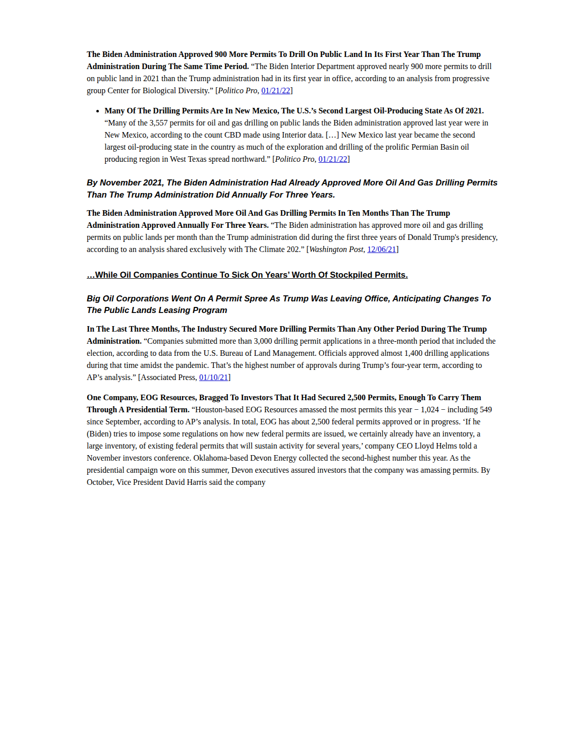The Biden Administration Approved 900 More Permits To Drill On Public Land In Its First Year Than The Trump Administration During The Same Time Period. “The Biden Interior Department approved nearly 900 more permits to drill on public land in 2021 than the Trump administration had in its first year in office, according to an analysis from progressive group Center for Biological Diversity.” [Politico Pro, 01/21/22]
Many Of The Drilling Permits Are In New Mexico, The U.S.’s Second Largest Oil-Producing State As Of 2021. “Many of the 3,557 permits for oil and gas drilling on public lands the Biden administration approved last year were in New Mexico, according to the count CBD made using Interior data. […] New Mexico last year became the second largest oil-producing state in the country as much of the exploration and drilling of the prolific Permian Basin oil producing region in West Texas spread northward.” [Politico Pro, 01/21/22]
By November 2021, The Biden Administration Had Already Approved More Oil And Gas Drilling Permits Than The Trump Administration Did Annually For Three Years.
The Biden Administration Approved More Oil And Gas Drilling Permits In Ten Months Than The Trump Administration Approved Annually For Three Years. “The Biden administration has approved more oil and gas drilling permits on public lands per month than the Trump administration did during the first three years of Donald Trump's presidency, according to an analysis shared exclusively with The Climate 202.” [Washington Post, 12/06/21]
…While Oil Companies Continue To Sick On Years’ Worth Of Stockpiled Permits.
Big Oil Corporations Went On A Permit Spree As Trump Was Leaving Office, Anticipating Changes To The Public Lands Leasing Program
In The Last Three Months, The Industry Secured More Drilling Permits Than Any Other Period During The Trump Administration. “Companies submitted more than 3,000 drilling permit applications in a three-month period that included the election, according to data from the U.S. Bureau of Land Management. Officials approved almost 1,400 drilling applications during that time amidst the pandemic. That’s the highest number of approvals during Trump’s four-year term, according to AP’s analysis.” [Associated Press, 01/10/21]
One Company, EOG Resources, Bragged To Investors That It Had Secured 2,500 Permits, Enough To Carry Them Through A Presidential Term. “Houston-based EOG Resources amassed the most permits this year − 1,024 − including 549 since September, according to AP’s analysis. In total, EOG has about 2,500 federal permits approved or in progress. ‘If he (Biden) tries to impose some regulations on how new federal permits are issued, we certainly already have an inventory, a large inventory, of existing federal permits that will sustain activity for several years,’ company CEO Lloyd Helms told a November investors conference. Oklahoma-based Devon Energy collected the second-highest number this year. As the presidential campaign wore on this summer, Devon executives assured investors that the company was amassing permits. By October, Vice President David Harris said the company